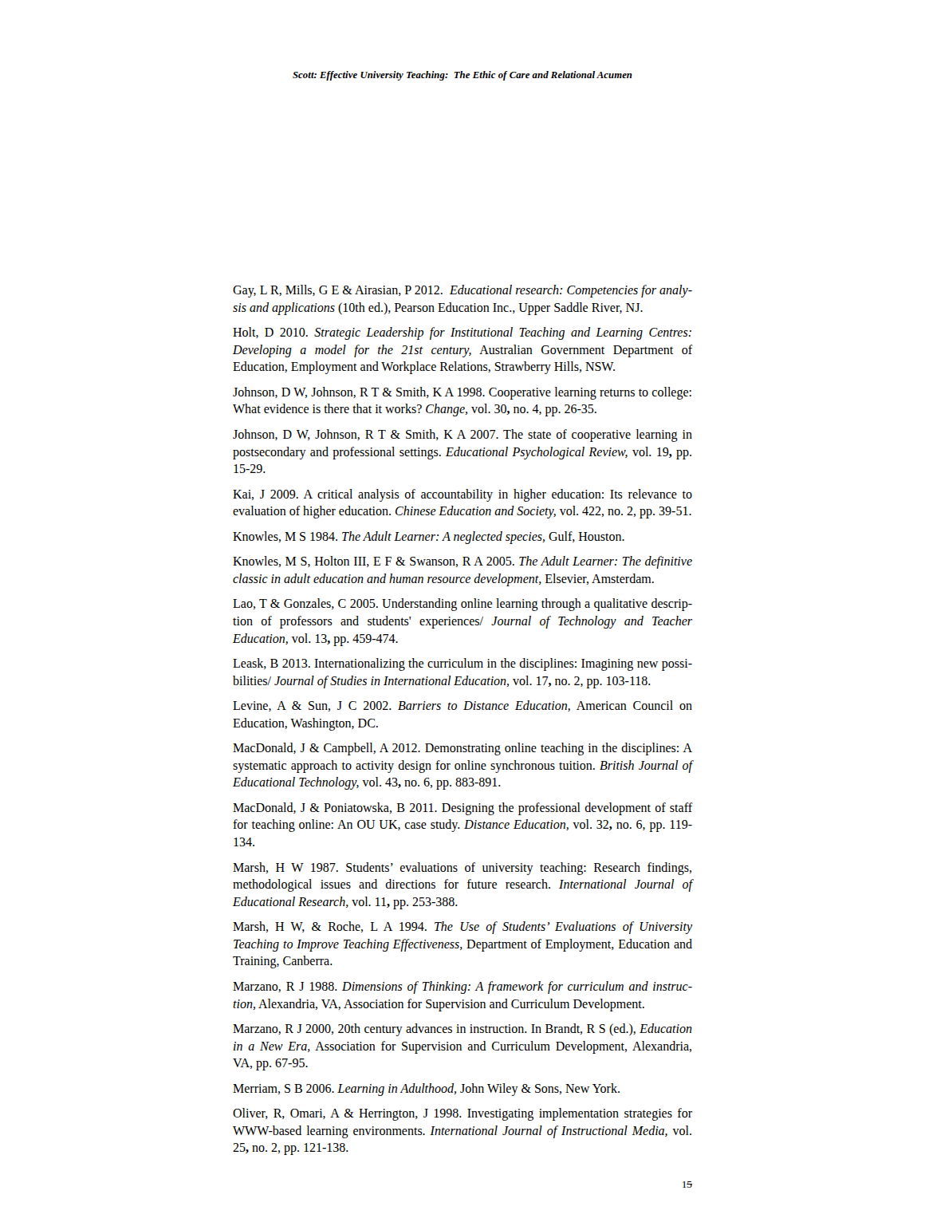Scott: Effective University Teaching: The Ethic of Care and Relational Acumen
Gay, L R, Mills, G E & Airasian, P 2012. Educational research: Competencies for analysis and applications (10th ed.), Pearson Education Inc., Upper Saddle River, NJ.
Holt, D 2010. Strategic Leadership for Institutional Teaching and Learning Centres: Developing a model for the 21st century, Australian Government Department of Education, Employment and Workplace Relations, Strawberry Hills, NSW.
Johnson, D W, Johnson, R T & Smith, K A 1998. Cooperative learning returns to college: What evidence is there that it works? Change, vol. 30, no. 4, pp. 26-35.
Johnson, D W, Johnson, R T & Smith, K A 2007. The state of cooperative learning in postsecondary and professional settings. Educational Psychological Review, vol. 19, pp. 15-29.
Kai, J 2009. A critical analysis of accountability in higher education: Its relevance to evaluation of higher education. Chinese Education and Society, vol. 422, no. 2, pp. 39-51.
Knowles, M S 1984. The Adult Learner: A neglected species, Gulf, Houston.
Knowles, M S, Holton III, E F & Swanson, R A 2005. The Adult Learner: The definitive classic in adult education and human resource development, Elsevier, Amsterdam.
Lao, T & Gonzales, C 2005. Understanding online learning through a qualitative description of professors and students' experiences/ Journal of Technology and Teacher Education, vol. 13, pp. 459-474.
Leask, B 2013. Internationalizing the curriculum in the disciplines: Imagining new possibilities/ Journal of Studies in International Education, vol. 17, no. 2, pp. 103-118.
Levine, A & Sun, J C 2002. Barriers to Distance Education, American Council on Education, Washington, DC.
MacDonald, J & Campbell, A 2012. Demonstrating online teaching in the disciplines: A systematic approach to activity design for online synchronous tuition. British Journal of Educational Technology, vol. 43, no. 6, pp. 883-891.
MacDonald, J & Poniatowska, B 2011. Designing the professional development of staff for teaching online: An OU UK, case study. Distance Education, vol. 32, no. 6, pp. 119-134.
Marsh, H W 1987. Students’ evaluations of university teaching: Research findings, methodological issues and directions for future research. International Journal of Educational Research, vol. 11, pp. 253-388.
Marsh, H W, & Roche, L A 1994. The Use of Students’ Evaluations of University Teaching to Improve Teaching Effectiveness, Department of Employment, Education and Training, Canberra.
Marzano, R J 1988. Dimensions of Thinking: A framework for curriculum and instruction, Alexandria, VA, Association for Supervision and Curriculum Development.
Marzano, R J 2000, 20th century advances in instruction. In Brandt, R S (ed.), Education in a New Era, Association for Supervision and Curriculum Development, Alexandria, VA, pp. 67-95.
Merriam, S B 2006. Learning in Adulthood, John Wiley & Sons, New York.
Oliver, R, Omari, A & Herrington, J 1998. Investigating implementation strategies for WWW-based learning environments. International Journal of Instructional Media, vol. 25, no. 2, pp. 121-138.
15